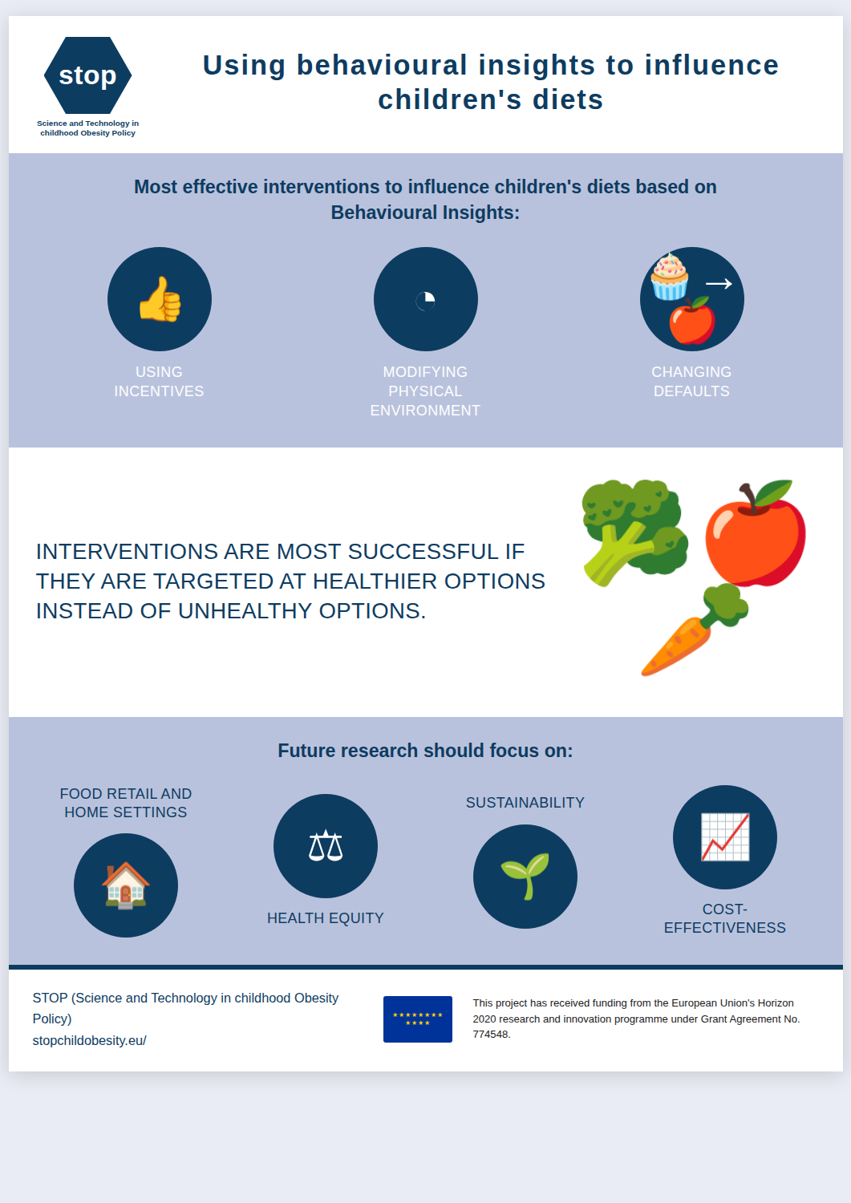stop
Science and Technology in
childhood Obesity Policy
Using behavioural insights to influence children's diets
Most effective interventions to influence children's diets based on Behavioural Insights:
👍
USING
INCENTIVES
◔
MODIFYING
PHYSICAL ENVIRONMENT
🧁→🍎
CHANGING
DEFAULTS
INTERVENTIONS ARE MOST SUCCESSFUL IF THEY ARE TARGETED AT HEALTHIER OPTIONS INSTEAD OF UNHEALTHY OPTIONS.
🥦🍎🥕
Future research should focus on:
FOOD RETAIL AND
HOME SETTINGS
🏠
⚖
HEALTH EQUITY
SUSTAINABILITY
🌱
📈
COST-
EFFECTIVENESS
STOP (Science and Technology in childhood Obesity Policy)
stopchildobesity.eu/
This project has received funding from the European Union's Horizon 2020 research and innovation programme under Grant Agreement No. 774548.